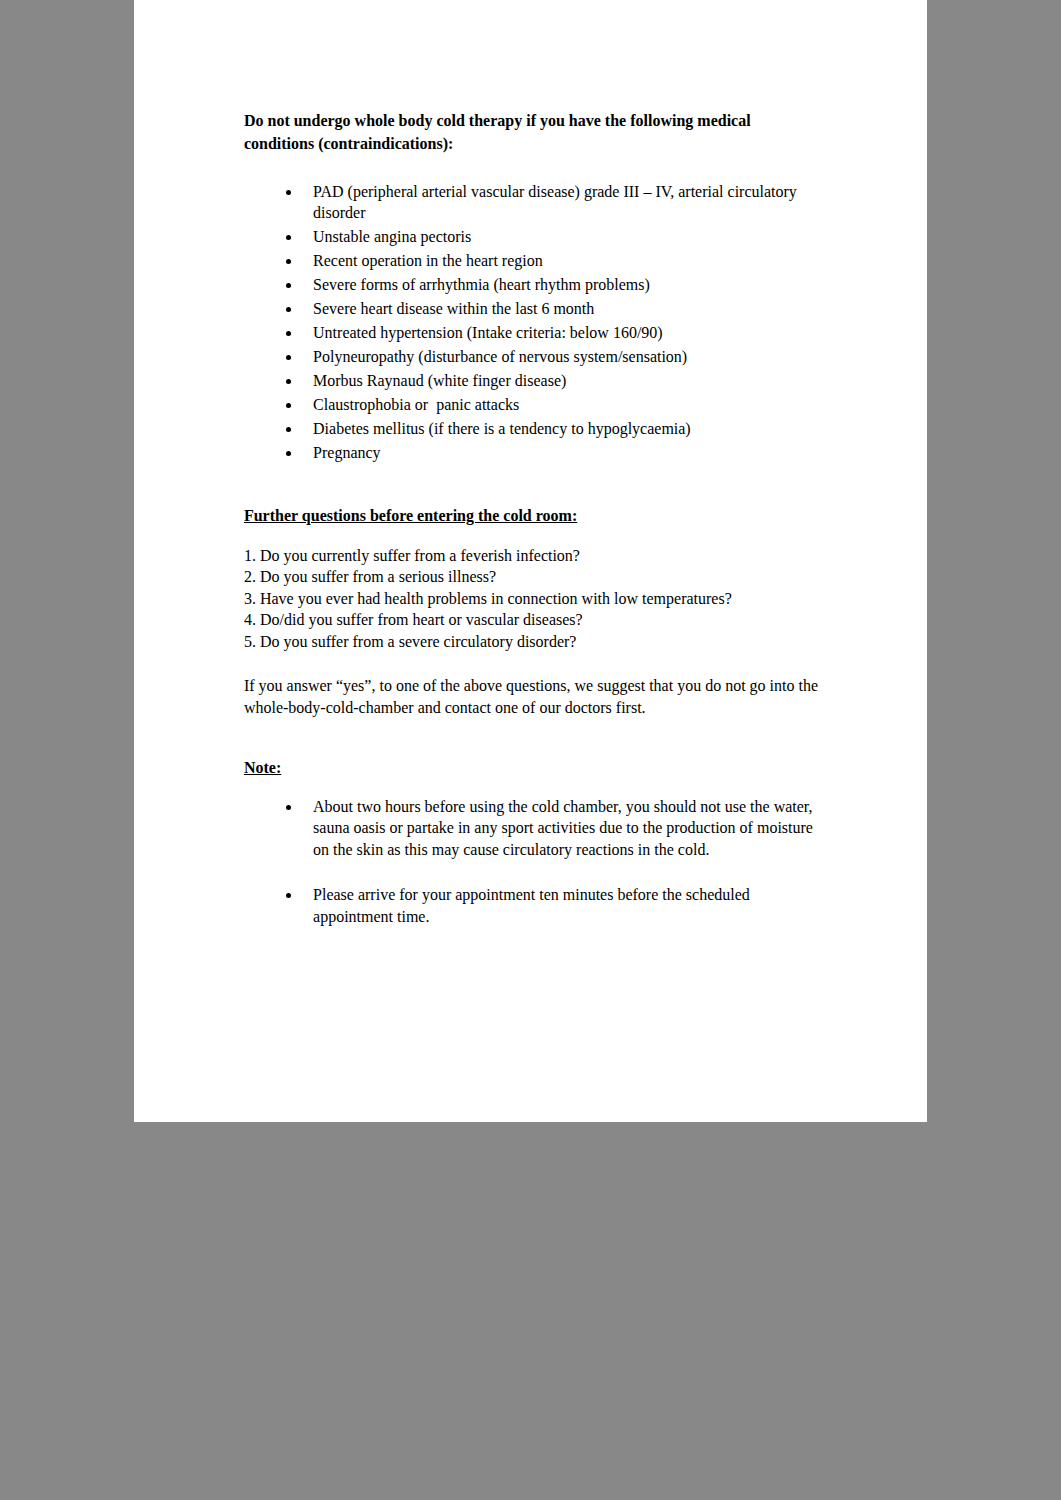Do not undergo whole body cold therapy if you have the following medical conditions (contraindications):
PAD (peripheral arterial vascular disease) grade III – IV, arterial circulatory disorder
Unstable angina pectoris
Recent operation in the heart region
Severe forms of arrhythmia (heart rhythm problems)
Severe heart disease within the last 6 month
Untreated hypertension (Intake criteria: below 160/90)
Polyneuropathy (disturbance of nervous system/sensation)
Morbus Raynaud (white finger disease)
Claustrophobia or panic attacks
Diabetes mellitus (if there is a tendency to hypoglycaemia)
Pregnancy
Further questions before entering the cold room:
1. Do you currently suffer from a feverish infection?
2. Do you suffer from a serious illness?
3. Have you ever had health problems in connection with low temperatures?
4. Do/did you suffer from heart or vascular diseases?
5. Do you suffer from a severe circulatory disorder?
If you answer “yes”, to one of the above questions, we suggest that you do not go into the whole-body-cold-chamber and contact one of our doctors first.
Note:
About two hours before using the cold chamber, you should not use the water, sauna oasis or partake in any sport activities due to the production of moisture on the skin as this may cause circulatory reactions in the cold.
Please arrive for your appointment ten minutes before the scheduled appointment time.